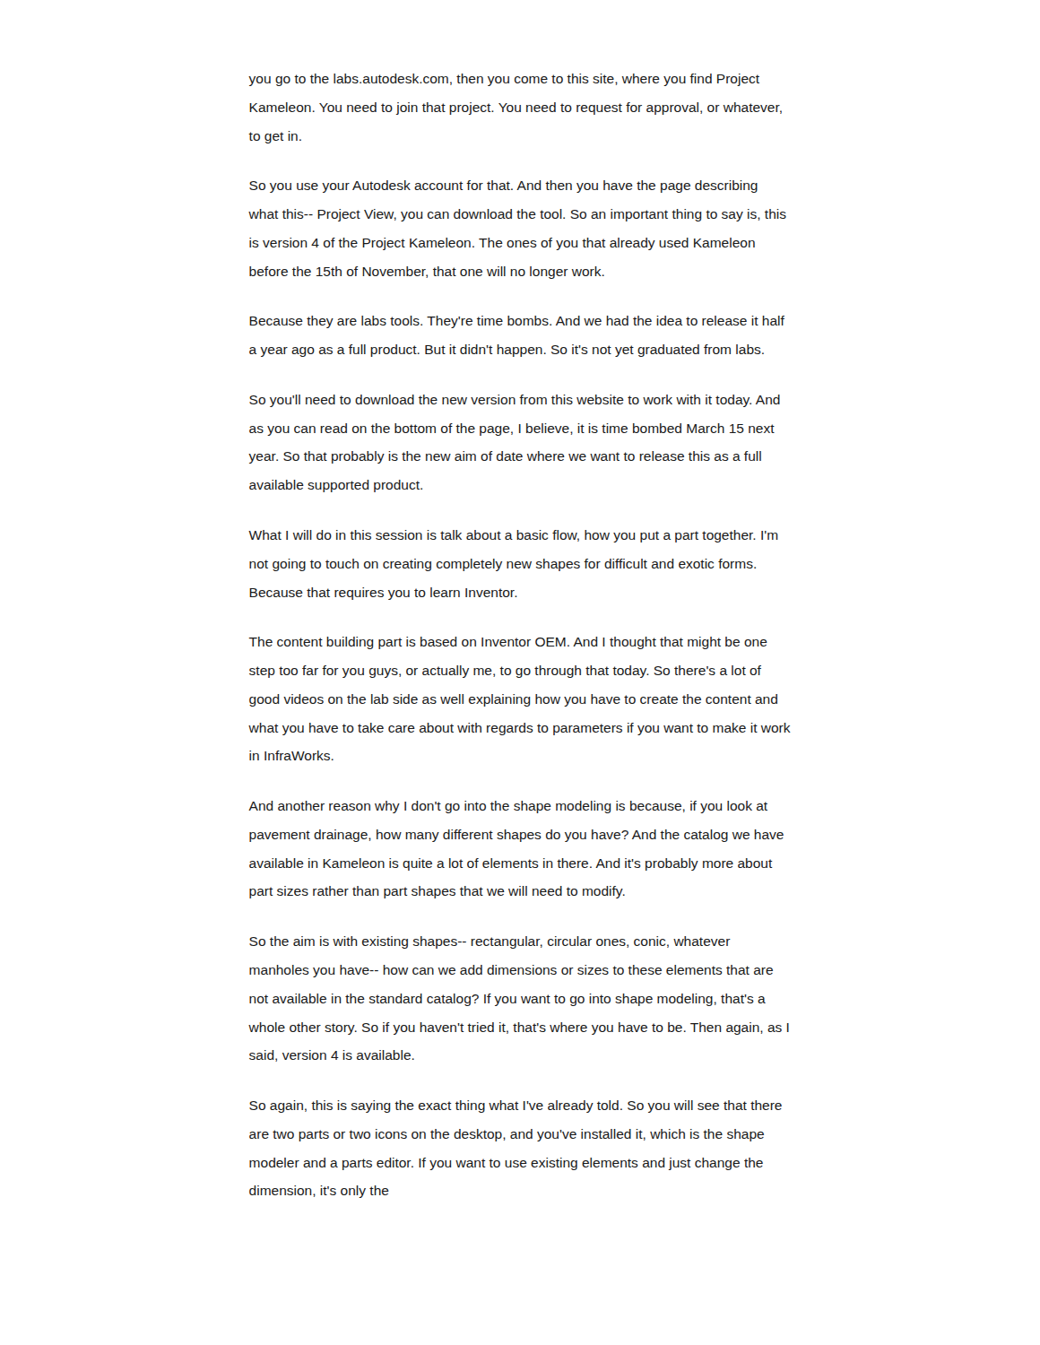you go to the labs.autodesk.com, then you come to this site, where you find Project Kameleon. You need to join that project. You need to request for approval, or whatever, to get in.
So you use your Autodesk account for that. And then you have the page describing what this-- Project View, you can download the tool. So an important thing to say is, this is version 4 of the Project Kameleon. The ones of you that already used Kameleon before the 15th of November, that one will no longer work.
Because they are labs tools. They're time bombs. And we had the idea to release it half a year ago as a full product. But it didn't happen. So it's not yet graduated from labs.
So you'll need to download the new version from this website to work with it today. And as you can read on the bottom of the page, I believe, it is time bombed March 15 next year. So that probably is the new aim of date where we want to release this as a full available supported product.
What I will do in this session is talk about a basic flow, how you put a part together. I'm not going to touch on creating completely new shapes for difficult and exotic forms. Because that requires you to learn Inventor.
The content building part is based on Inventor OEM. And I thought that might be one step too far for you guys, or actually me, to go through that today. So there's a lot of good videos on the lab side as well explaining how you have to create the content and what you have to take care about with regards to parameters if you want to make it work in InfraWorks.
And another reason why I don't go into the shape modeling is because, if you look at pavement drainage, how many different shapes do you have? And the catalog we have available in Kameleon is quite a lot of elements in there. And it's probably more about part sizes rather than part shapes that we will need to modify.
So the aim is with existing shapes-- rectangular, circular ones, conic, whatever manholes you have-- how can we add dimensions or sizes to these elements that are not available in the standard catalog? If you want to go into shape modeling, that's a whole other story. So if you haven't tried it, that's where you have to be. Then again, as I said, version 4 is available.
So again, this is saying the exact thing what I've already told. So you will see that there are two parts or two icons on the desktop, and you've installed it, which is the shape modeler and a parts editor. If you want to use existing elements and just change the dimension, it's only the